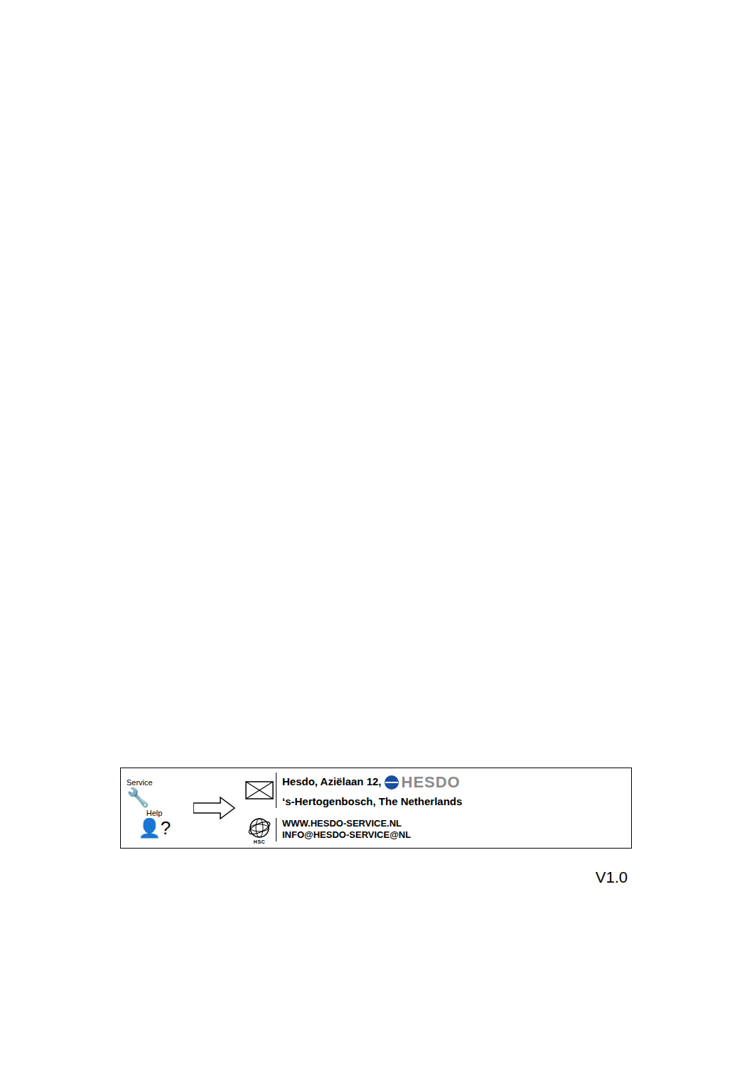Service 🔧
Help 👤?
Hesdo, Aziëlaan 12, HESDO ‘s-Hertogenbosch, The Netherlands
HSC
WWW.HESDO-SERVICE.NL
INFO@HESDO-SERVICE@NL
V1.0